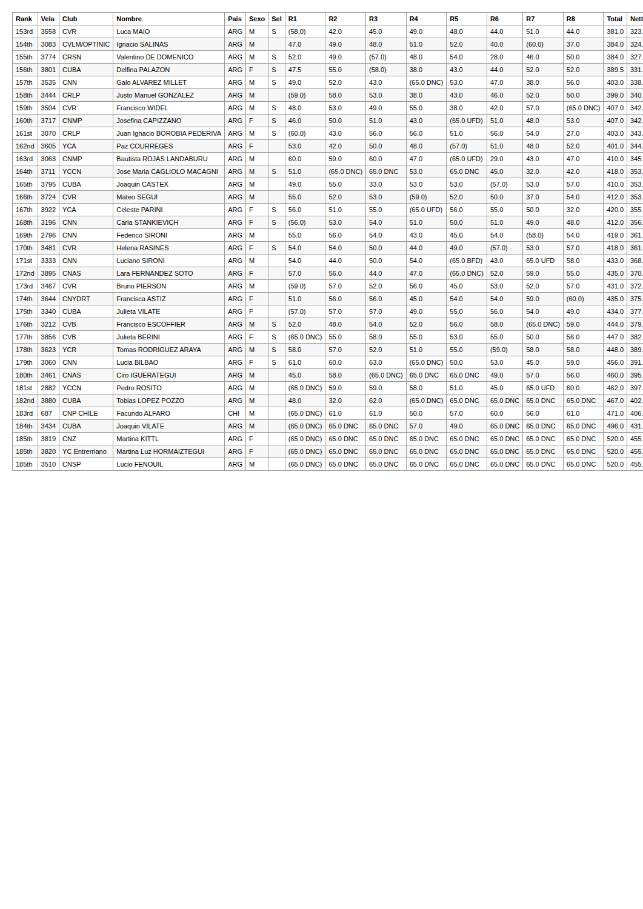Clasificación general
| Rank | Vela | Club | Nombre | Pais | Sexo | Sel | R1 | R2 | R3 | R4 | R5 | R6 | R7 | R8 | Total | Nett |
| --- | --- | --- | --- | --- | --- | --- | --- | --- | --- | --- | --- | --- | --- | --- | --- | --- |
| 153rd | 3558 | CVR | Luca MAIO | ARG | M | S | (58.0) | 42.0 | 45.0 | 49.0 | 48.0 | 44.0 | 51.0 | 44.0 | 381.0 | 323.0 |
| 154th | 3083 | CVLM/OPTINIC | Ignacio SALINAS | ARG | M | | 47.0 | 49.0 | 48.0 | 51.0 | 52.0 | 40.0 | (60.0) | 37.0 | 384.0 | 324.0 |
| 155th | 3774 | CRSN | Valentino DE DOMENICO | ARG | M | S | 52.0 | 49.0 | (57.0) | 48.0 | 54.0 | 28.0 | 46.0 | 50.0 | 384.0 | 327.0 |
| 156th | 3801 | CUBA | Delfina PALAZON | ARG | F | S | 47.5 | 55.0 | (58.0) | 38.0 | 43.0 | 44.0 | 52.0 | 52.0 | 389.5 | 331.5 |
| 157th | 3535 | CNN | Galo ALVAREZ MILLET | ARG | M | S | 49.0 | 52.0 | 43.0 | (65.0 DNC) | 53.0 | 47.0 | 38.0 | 56.0 | 403.0 | 338.0 |
| 158th | 3444 | CRLP | Justo Manuel GONZALEZ | ARG | M | | (59.0) | 58.0 | 53.0 | 38.0 | 43.0 | 46.0 | 52.0 | 50.0 | 399.0 | 340.0 |
| 159th | 3504 | CVR | Francisco WIDEL | ARG | M | S | 48.0 | 53.0 | 49.0 | 55.0 | 38.0 | 42.0 | 57.0 | (65.0 DNC) | 407.0 | 342.0 |
| 160th | 3717 | CNMP | Josefina CAPIZZANO | ARG | F | S | 46.0 | 50.0 | 51.0 | 43.0 | (65.0 UFD) | 51.0 | 48.0 | 53.0 | 407.0 | 342.0 |
| 161st | 3070 | CRLP | Juan Ignacio BOROBIA PEDERIVA | ARG | M | S | (60.0) | 43.0 | 56.0 | 56.0 | 51.0 | 56.0 | 54.0 | 27.0 | 403.0 | 343.0 |
| 162nd | 3605 | YCA | Paz COURREGES | ARG | F | | 53.0 | 42.0 | 50.0 | 48.0 | (57.0) | 51.0 | 48.0 | 52.0 | 401.0 | 344.0 |
| 163rd | 3063 | CNMP | Bautista ROJAS LANDABURU | ARG | M | | 60.0 | 59.0 | 60.0 | 47.0 | (65.0 UFD) | 29.0 | 43.0 | 47.0 | 410.0 | 345.0 |
| 164th | 3711 | YCCN | Jose Maria CAGLIOLO MACAGNI | ARG | M | S | 51.0 | (65.0 DNC) | 65.0 DNC | 53.0 | 65.0 DNC | 45.0 | 32.0 | 42.0 | 418.0 | 353.0 |
| 165th | 3795 | CUBA | Joaquin CASTEX | ARG | M | | 49.0 | 55.0 | 33.0 | 53.0 | 53.0 | (57.0) | 53.0 | 57.0 | 410.0 | 353.0 |
| 166th | 3724 | CVR | Mateo SEGUI | ARG | M | | 55.0 | 52.0 | 53.0 | (59.0) | 52.0 | 50.0 | 37.0 | 54.0 | 412.0 | 353.0 |
| 167th | 3922 | YCA | Celeste PARINI | ARG | F | S | 56.0 | 51.0 | 55.0 | (65.0 UFD) | 56.0 | 55.0 | 50.0 | 32.0 | 420.0 | 355.0 |
| 168th | 3196 | CNN | Carla STANKIEVICH | ARG | F | S | (56.0) | 53.0 | 54.0 | 51.0 | 50.0 | 51.0 | 49.0 | 48.0 | 412.0 | 356.0 |
| 169th | 2796 | CNN | Federico SIRONI | ARG | M | | 55.0 | 56.0 | 54.0 | 43.0 | 45.0 | 54.0 | (58.0) | 54.0 | 419.0 | 361.0 |
| 170th | 3481 | CVR | Helena RASINES | ARG | F | S | 54.0 | 54.0 | 50.0 | 44.0 | 49.0 | (57.0) | 53.0 | 57.0 | 418.0 | 361.0 |
| 171st | 3333 | CNN | Luciano SIRONI | ARG | M | | 54.0 | 44.0 | 50.0 | 54.0 | (65.0 BFD) | 43.0 | 65.0 UFD | 58.0 | 433.0 | 368.0 |
| 172nd | 3895 | CNAS | Lara FERNANDEZ SOTO | ARG | F | | 57.0 | 56.0 | 44.0 | 47.0 | (65.0 DNC) | 52.0 | 59.0 | 55.0 | 435.0 | 370.0 |
| 173rd | 3467 | CVR | Bruno PIERSON | ARG | M | | (59.0) | 57.0 | 52.0 | 56.0 | 45.0 | 53.0 | 52.0 | 57.0 | 431.0 | 372.0 |
| 174th | 3644 | CNYDRT | Francisca ASTIZ | ARG | F | | 51.0 | 56.0 | 56.0 | 45.0 | 54.0 | 54.0 | 59.0 | (60.0) | 435.0 | 375.0 |
| 175th | 3340 | CUBA | Julieta VILATE | ARG | F | | (57.0) | 57.0 | 57.0 | 49.0 | 55.0 | 56.0 | 54.0 | 49.0 | 434.0 | 377.0 |
| 176th | 3212 | CVB | Francisco ESCOFFIER | ARG | M | S | 52.0 | 48.0 | 54.0 | 52.0 | 56.0 | 58.0 | (65.0 DNC) | 59.0 | 444.0 | 379.0 |
| 177th | 3856 | CVB | Julieta BERINI | ARG | F | S | (65.0 DNC) | 55.0 | 58.0 | 55.0 | 53.0 | 55.0 | 50.0 | 56.0 | 447.0 | 382.0 |
| 178th | 3623 | YCR | Tomas RODRIGUEZ ARAYA | ARG | M | S | 58.0 | 57.0 | 52.0 | 51.0 | 55.0 | (59.0) | 58.0 | 58.0 | 448.0 | 389.0 |
| 179th | 3060 | CNN | Lucia BILBAO | ARG | F | S | 61.0 | 60.0 | 63.0 | (65.0 DNC) | 50.0 | 53.0 | 45.0 | 59.0 | 456.0 | 391.0 |
| 180th | 3461 | CNAS | Ciro IGUERATEGUI | ARG | M | | 45.0 | 58.0 | (65.0 DNC) | 65.0 DNC | 65.0 DNC | 49.0 | 57.0 | 56.0 | 460.0 | 395.0 |
| 181st | 2882 | YCCN | Pedro ROSITO | ARG | M | | (65.0 DNC) | 59.0 | 59.0 | 58.0 | 51.0 | 45.0 | 65.0 UFD | 60.0 | 462.0 | 397.0 |
| 182nd | 3880 | CUBA | Tobias LOPEZ POZZO | ARG | M | | 48.0 | 32.0 | 62.0 | (65.0 DNC) | 65.0 DNC | 65.0 DNC | 65.0 DNC | 65.0 DNC | 467.0 | 402.0 |
| 183rd | 687 | CNP CHILE | Facundo ALFARO | CHI | M | | (65.0 DNC) | 61.0 | 61.0 | 50.0 | 57.0 | 60.0 | 56.0 | 61.0 | 471.0 | 406.0 |
| 184th | 3434 | CUBA | Joaquin VILATE | ARG | M | | (65.0 DNC) | 65.0 DNC | 65.0 DNC | 57.0 | 49.0 | 65.0 DNC | 65.0 DNC | 65.0 DNC | 496.0 | 431.0 |
| 185th | 3819 | CNZ | Martina KITTL | ARG | F | | (65.0 DNC) | 65.0 DNC | 65.0 DNC | 65.0 DNC | 65.0 DNC | 65.0 DNC | 65.0 DNC | 65.0 DNC | 520.0 | 455.0 |
| 185th | 3820 | YC Entrerriano | Martina Luz HORMAIZTEGUI | ARG | F | | (65.0 DNC) | 65.0 DNC | 65.0 DNC | 65.0 DNC | 65.0 DNC | 65.0 DNC | 65.0 DNC | 65.0 DNC | 520.0 | 455.0 |
| 185th | 3510 | CNSP | Lucio FENOUIL | ARG | M | | (65.0 DNC) | 65.0 DNC | 65.0 DNC | 65.0 DNC | 65.0 DNC | 65.0 DNC | 65.0 DNC | 65.0 DNC | 520.0 | 455.0 |